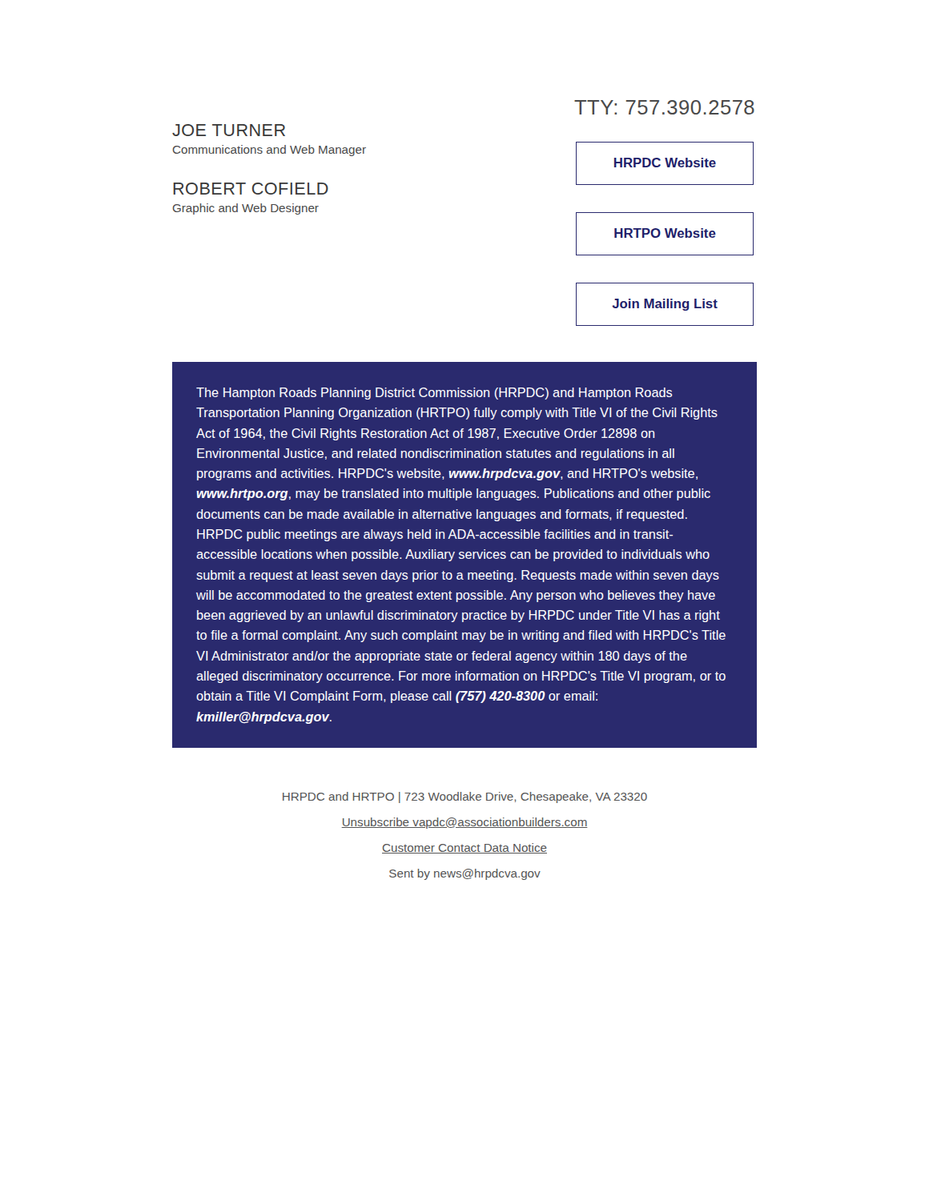JOE TURNER
Communications and Web Manager
ROBERT COFIELD
Graphic and Web Designer
TTY: 757.390.2578
HRPDC Website HRTPO Website Join Mailing List
The Hampton Roads Planning District Commission (HRPDC) and Hampton Roads Transportation Planning Organization (HRTPO) fully comply with Title VI of the Civil Rights Act of 1964, the Civil Rights Restoration Act of 1987, Executive Order 12898 on Environmental Justice, and related nondiscrimination statutes and regulations in all programs and activities. HRPDC's website, www.hrpdcva.gov, and HRTPO's website, www.hrtpo.org, may be translated into multiple languages. Publications and other public documents can be made available in alternative languages and formats, if requested. HRPDC public meetings are always held in ADA-accessible facilities and in transit-accessible locations when possible. Auxiliary services can be provided to individuals who submit a request at least seven days prior to a meeting. Requests made within seven days will be accommodated to the greatest extent possible. Any person who believes they have been aggrieved by an unlawful discriminatory practice by HRPDC under Title VI has a right to file a formal complaint. Any such complaint may be in writing and filed with HRPDC's Title VI Administrator and/or the appropriate state or federal agency within 180 days of the alleged discriminatory occurrence. For more information on HRPDC's Title VI program, or to obtain a Title VI Complaint Form, please call (757) 420-8300 or email: kmiller@hrpdcva.gov.
HRPDC and HRTPO | 723 Woodlake Drive, Chesapeake, VA 23320
Unsubscribe vapdc@associationbuilders.com
Customer Contact Data Notice
Sent by news@hrpdcva.gov